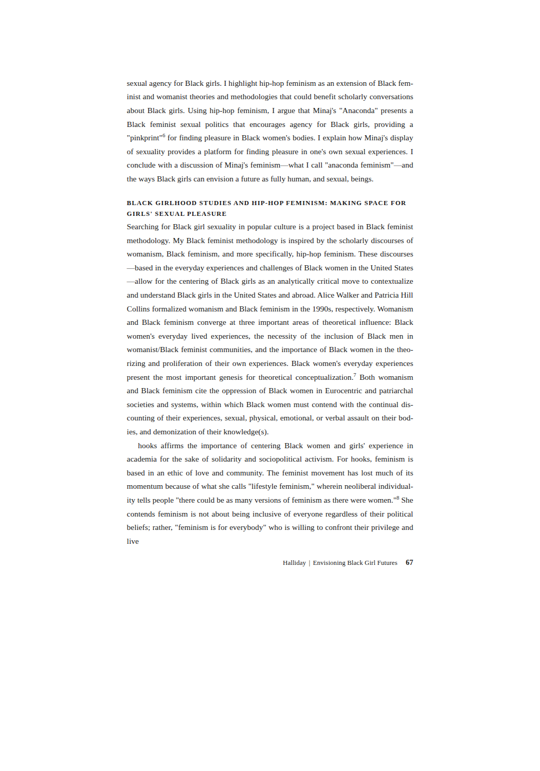sexual agency for Black girls. I highlight hip-hop feminism as an extension of Black feminist and womanist theories and methodologies that could benefit scholarly conversations about Black girls. Using hip-hop feminism, I argue that Minaj's "Anaconda" presents a Black feminist sexual politics that encourages agency for Black girls, providing a "pinkprint"6 for finding pleasure in Black women's bodies. I explain how Minaj's display of sexuality provides a platform for finding pleasure in one's own sexual experiences. I conclude with a discussion of Minaj's feminism—what I call "anaconda feminism"—and the ways Black girls can envision a future as fully human, and sexual, beings.
Black Girlhood Studies and Hip-Hop Feminism: Making Space for Girls' Sexual Pleasure
Searching for Black girl sexuality in popular culture is a project based in Black feminist methodology. My Black feminist methodology is inspired by the scholarly discourses of womanism, Black feminism, and more specifically, hip-hop feminism. These discourses—based in the everyday experiences and challenges of Black women in the United States—allow for the centering of Black girls as an analytically critical move to contextualize and understand Black girls in the United States and abroad. Alice Walker and Patricia Hill Collins formalized womanism and Black feminism in the 1990s, respectively. Womanism and Black feminism converge at three important areas of theoretical influence: Black women's everyday lived experiences, the necessity of the inclusion of Black men in womanist/Black feminist communities, and the importance of Black women in the theorizing and proliferation of their own experiences. Black women's everyday experiences present the most important genesis for theoretical conceptualization.7 Both womanism and Black feminism cite the oppression of Black women in Eurocentric and patriarchal societies and systems, within which Black women must contend with the continual discounting of their experiences, sexual, physical, emotional, or verbal assault on their bodies, and demonization of their knowledge(s).
hooks affirms the importance of centering Black women and girls' experience in academia for the sake of solidarity and sociopolitical activism. For hooks, feminism is based in an ethic of love and community. The feminist movement has lost much of its momentum because of what she calls "lifestyle feminism," wherein neoliberal individuality tells people "there could be as many versions of feminism as there were women."8 She contends feminism is not about being inclusive of everyone regardless of their political beliefs; rather, "feminism is for everybody" who is willing to confront their privilege and live
Halliday|Envisioning Black Girl Futures67